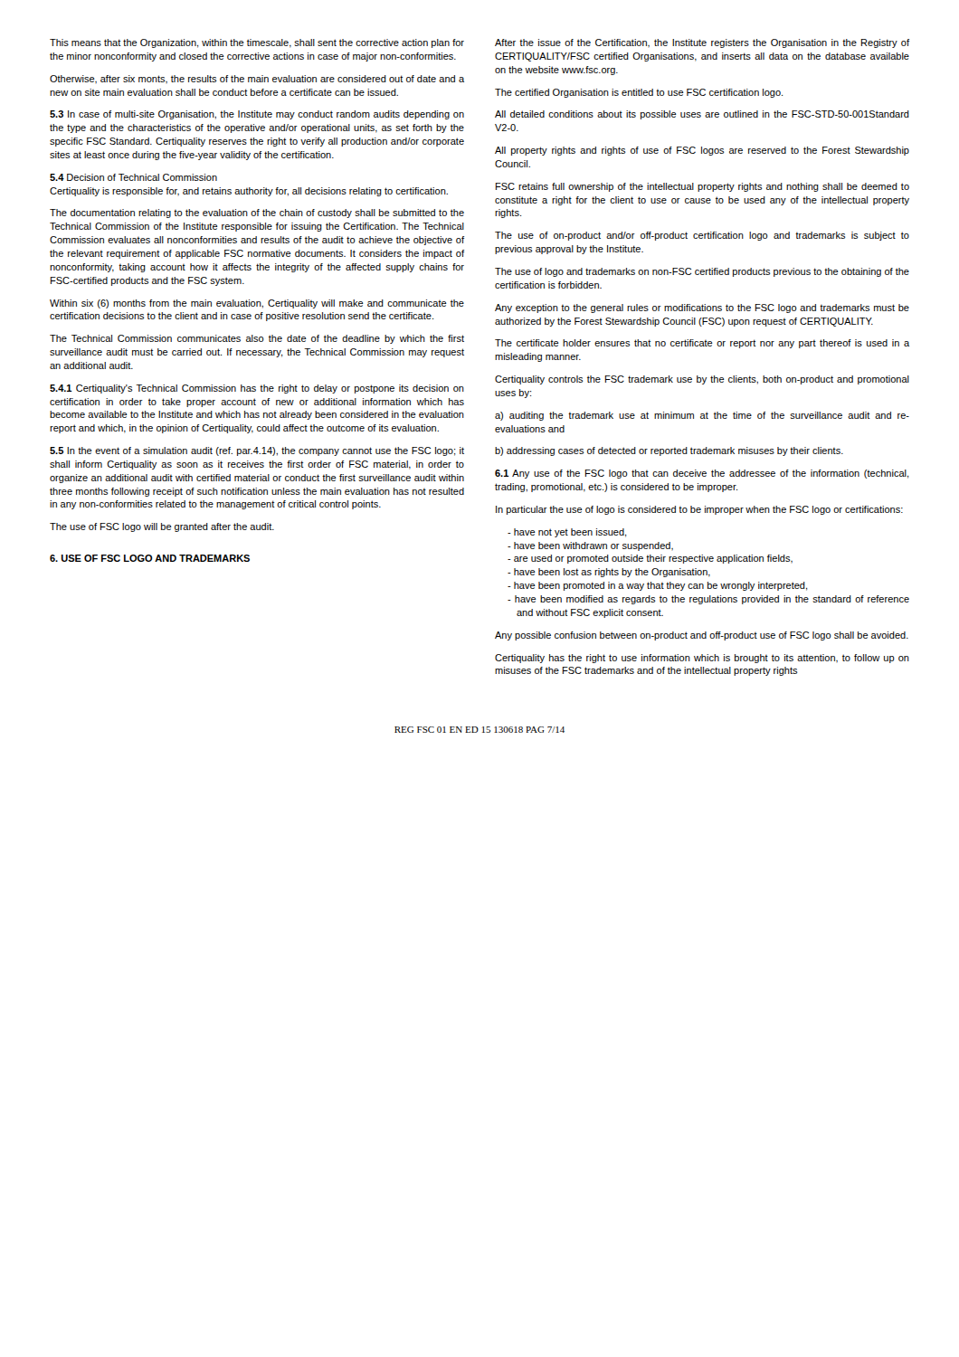This means that the Organization, within the timescale, shall sent the corrective action plan for the minor nonconformity and closed the corrective actions in case of major non-conformities.
Otherwise, after six monts, the results of the main evaluation are considered out of date and a new on site main evaluation shall be conduct before a certificate can be issued.
5.3 In case of multi-site Organisation, the Institute may conduct random audits depending on the type and the characteristics of the operative and/or operational units, as set forth by the specific FSC Standard. Certiquality reserves the right to verify all production and/or corporate sites at least once during the five-year validity of the certification.
5.4 Decision of Technical Commission
Certiquality is responsible for, and retains authority for, all decisions relating to certification.
The documentation relating to the evaluation of the chain of custody shall be submitted to the Technical Commission of the Institute responsible for issuing the Certification. The Technical Commission evaluates all nonconformities and results of the audit to achieve the objective of the relevant requirement of applicable FSC normative documents. It considers the impact of nonconformity, taking account how it affects the integrity of the affected supply chains for FSC-certified products and the FSC system.
Within six (6) months from the main evaluation, Certiquality will make and communicate the certification decisions to the client and in case of positive resolution send the certificate.
The Technical Commission communicates also the date of the deadline by which the first surveillance audit must be carried out. If necessary, the Technical Commission may request an additional audit.
5.4.1 Certiquality's Technical Commission has the right to delay or postpone its decision on certification in order to take proper account of new or additional information which has become available to the Institute and which has not already been considered in the evaluation report and which, in the opinion of Certiquality, could affect the outcome of its evaluation.
5.5 In the event of a simulation audit (ref. par.4.14), the company cannot use the FSC logo; it shall inform Certiquality as soon as it receives the first order of FSC material, in order to organize an additional audit with certified material or conduct the first surveillance audit within three months following receipt of such notification unless the main evaluation has not resulted in any non-conformities related to the management of critical control points.
The use of FSC logo will be granted after the audit.
6. Use of FSC logo and trademarks
After the issue of the Certification, the Institute registers the Organisation in the Registry of CERTIQUALITY/FSC certified Organisations, and inserts all data on the database available on the website www.fsc.org.
The certified Organisation is entitled to use FSC certification logo.
All detailed conditions about its possible uses are outlined in the FSC-STD-50-001Standard V2-0.
All property rights and rights of use of FSC logos are reserved to the Forest Stewardship Council.
FSC retains full ownership of the intellectual property rights and nothing shall be deemed to constitute a right for the client to use or cause to be used any of the intellectual property rights.
The use of on-product and/or off-product certification logo and trademarks is subject to previous approval by the Institute.
The use of logo and trademarks on non-FSC certified products previous to the obtaining of the certification is forbidden.
Any exception to the general rules or modifications to the FSC logo and trademarks must be authorized by the Forest Stewardship Council (FSC) upon request of CERTIQUALITY.
The certificate holder ensures that no certificate or report nor any part thereof is used in a misleading manner.
Certiquality controls the FSC trademark use by the clients, both on-product and promotional uses by:
a) auditing the trademark use at minimum at the time of the surveillance audit and re-evaluations and
b) addressing cases of detected or reported trademark misuses by their clients.
6.1 Any use of the FSC logo that can deceive the addressee of the information (technical, trading, promotional, etc.) is considered to be improper.
In particular the use of logo is considered to be improper when the FSC logo or certifications:
- have not yet been issued,
- have been withdrawn or suspended,
- are used or promoted outside their respective application fields,
- have been lost as rights by the Organisation,
- have been promoted in a way that they can be wrongly interpreted,
- have been modified as regards to the regulations provided in the standard of reference and without FSC explicit consent.
Any possible confusion between on-product and off-product use of FSC logo shall be avoided.
Certiquality has the right to use information which is brought to its attention, to follow up on misuses of the FSC trademarks and of the intellectual property rights
REG FSC 01 EN ED 15 130618 PAG 7/14